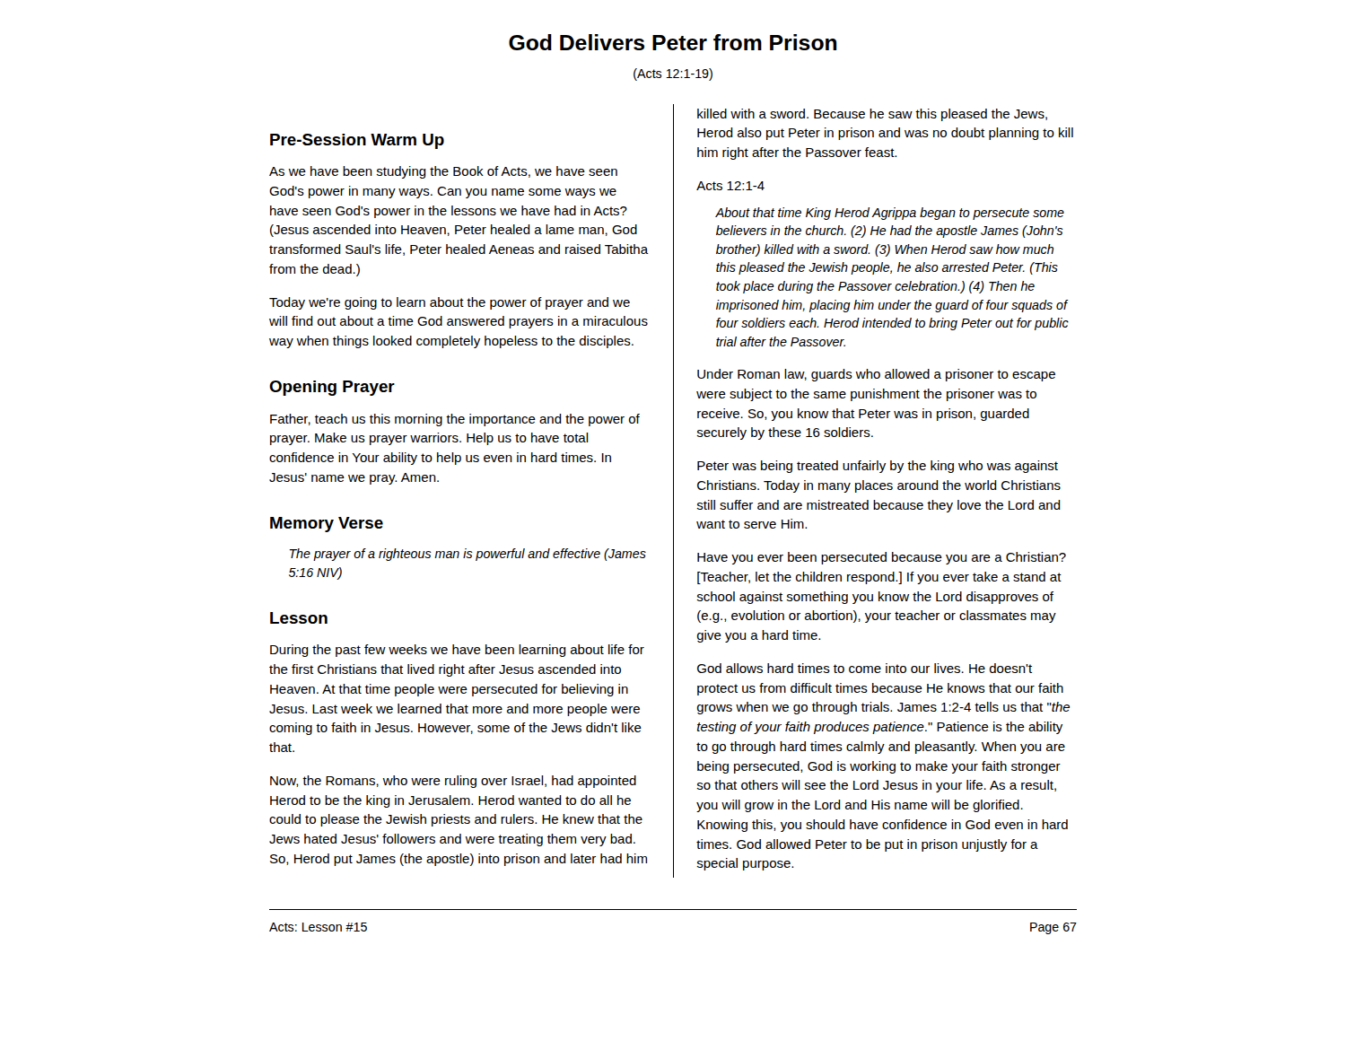God Delivers Peter from Prison
(Acts 12:1-19)
Pre-Session Warm Up
As we have been studying the Book of Acts, we have seen God's power in many ways. Can you name some ways we have seen God's power in the lessons we have had in Acts? (Jesus ascended into Heaven, Peter healed a lame man, God transformed Saul's life, Peter healed Aeneas and raised Tabitha from the dead.)
Today we're going to learn about the power of prayer and we will find out about a time God answered prayers in a miraculous way when things looked completely hopeless to the disciples.
Opening Prayer
Father, teach us this morning the importance and the power of prayer. Make us prayer warriors. Help us to have total confidence in Your ability to help us even in hard times. In Jesus' name we pray. Amen.
Memory Verse
The prayer of a righteous man is powerful and effective (James 5:16 NIV)
Lesson
During the past few weeks we have been learning about life for the first Christians that lived right after Jesus ascended into Heaven. At that time people were persecuted for believing in Jesus. Last week we learned that more and more people were coming to faith in Jesus. However, some of the Jews didn't like that.
Now, the Romans, who were ruling over Israel, had appointed Herod to be the king in Jerusalem. Herod wanted to do all he could to please the Jewish priests and rulers. He knew that the Jews hated Jesus' followers and were treating them very bad. So, Herod put James (the apostle) into prison and later had him killed with a sword. Because he saw this pleased the Jews, Herod also put Peter in prison and was no doubt planning to kill him right after the Passover feast.
Acts 12:1-4
About that time King Herod Agrippa began to persecute some believers in the church. (2) He had the apostle James (John's brother) killed with a sword. (3) When Herod saw how much this pleased the Jewish people, he also arrested Peter. (This took place during the Passover celebration.) (4) Then he imprisoned him, placing him under the guard of four squads of four soldiers each. Herod intended to bring Peter out for public trial after the Passover.
Under Roman law, guards who allowed a prisoner to escape were subject to the same punishment the prisoner was to receive. So, you know that Peter was in prison, guarded securely by these 16 soldiers.
Peter was being treated unfairly by the king who was against Christians. Today in many places around the world Christians still suffer and are mistreated because they love the Lord and want to serve Him.
Have you ever been persecuted because you are a Christian? [Teacher, let the children respond.] If you ever take a stand at school against something you know the Lord disapproves of (e.g., evolution or abortion), your teacher or classmates may give you a hard time.
God allows hard times to come into our lives. He doesn't protect us from difficult times because He knows that our faith grows when we go through trials. James 1:2-4 tells us that "the testing of your faith produces patience." Patience is the ability to go through hard times calmly and pleasantly. When you are being persecuted, God is working to make your faith stronger so that others will see the Lord Jesus in your life. As a result, you will grow in the Lord and His name will be glorified. Knowing this, you should have confidence in God even in hard times. God allowed Peter to be put in prison unjustly for a special purpose.
Acts: Lesson #15 Page 67